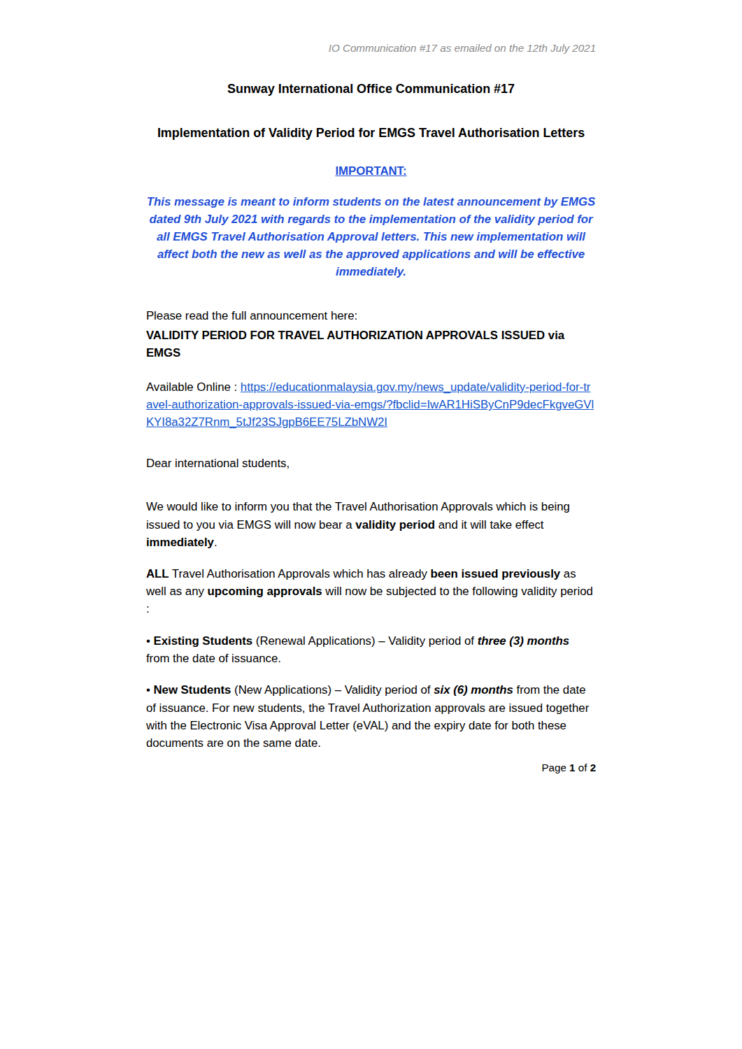IO Communication #17 as emailed on the 12th July 2021
Sunway International Office Communication #17
Implementation of Validity Period for EMGS Travel Authorisation Letters
IMPORTANT:
This message is meant to inform students on the latest announcement by EMGS dated 9th July 2021 with regards to the implementation of the validity period for all EMGS Travel Authorisation Approval letters. This new implementation will affect both the new as well as the approved applications and will be effective immediately.
Please read the full announcement here:
VALIDITY PERIOD FOR TRAVEL AUTHORIZATION APPROVALS ISSUED via EMGS
Available Online : https://educationmalaysia.gov.my/news_update/validity-period-for-travel-authorization-approvals-issued-via-emgs/?fbclid=IwAR1HiSByCnP9decFkgveGVlKYI8a32Z7Rnm_5tJf23SJgpB6EE75LZbNW2I
Dear international students,
We would like to inform you that the Travel Authorisation Approvals which is being issued to you via EMGS will now bear a validity period and it will take effect immediately.
ALL Travel Authorisation Approvals which has already been issued previously as well as any upcoming approvals will now be subjected to the following validity period :
• Existing Students (Renewal Applications) – Validity period of three (3) months from the date of issuance.
• New Students (New Applications) – Validity period of six (6) months from the date of issuance. For new students, the Travel Authorization approvals are issued together with the Electronic Visa Approval Letter (eVAL) and the expiry date for both these documents are on the same date.
Page 1 of 2